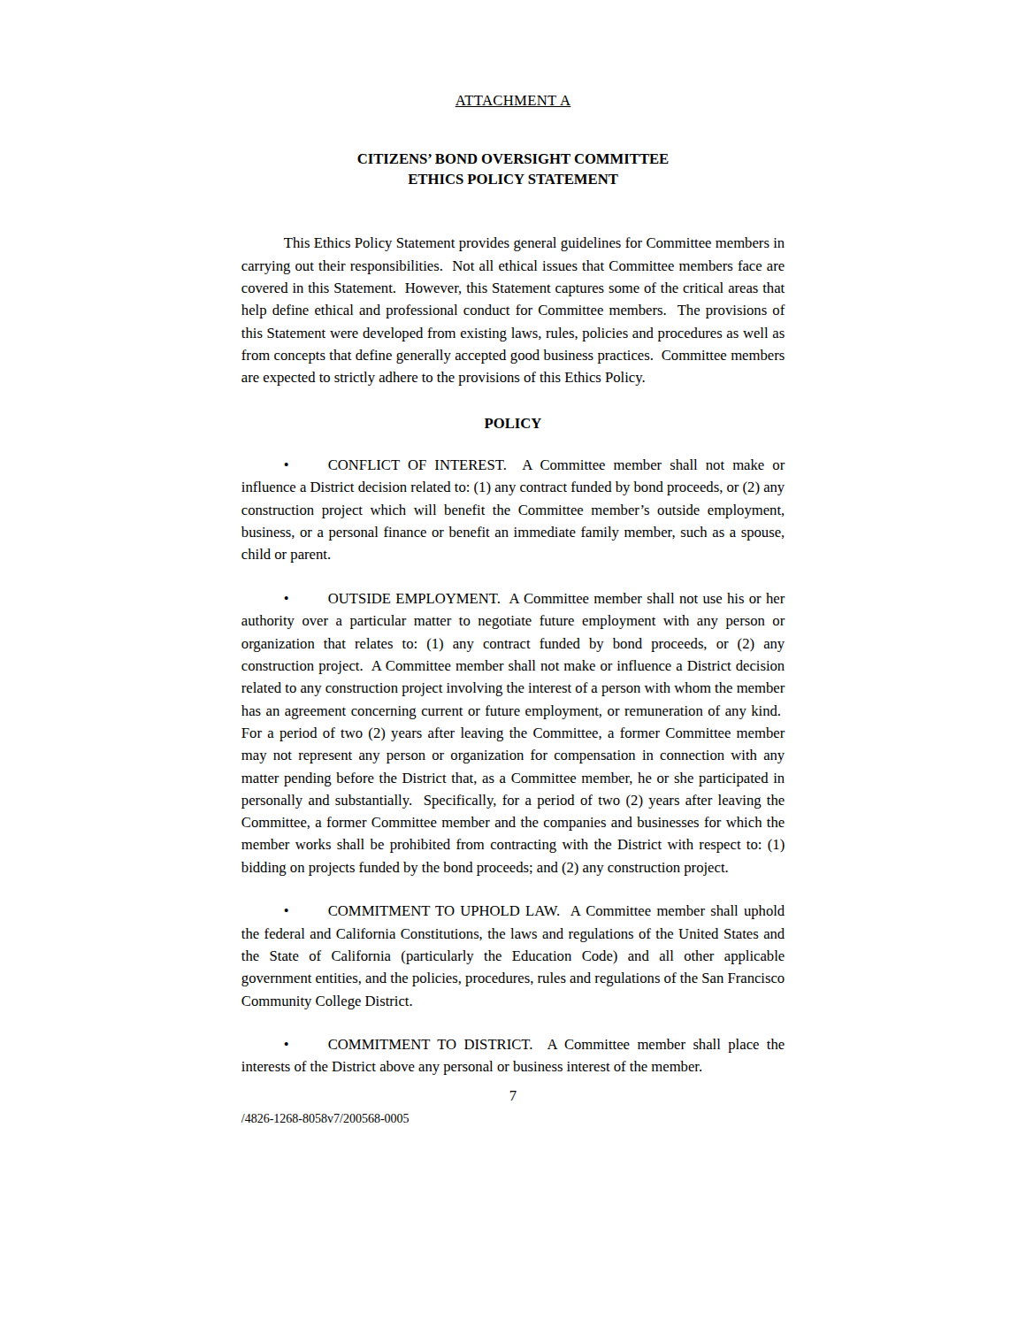ATTACHMENT A
CITIZENS’ BOND OVERSIGHT COMMITTEE ETHICS POLICY STATEMENT
This Ethics Policy Statement provides general guidelines for Committee members in carrying out their responsibilities. Not all ethical issues that Committee members face are covered in this Statement. However, this Statement captures some of the critical areas that help define ethical and professional conduct for Committee members. The provisions of this Statement were developed from existing laws, rules, policies and procedures as well as from concepts that define generally accepted good business practices. Committee members are expected to strictly adhere to the provisions of this Ethics Policy.
POLICY
CONFLICT OF INTEREST. A Committee member shall not make or influence a District decision related to: (1) any contract funded by bond proceeds, or (2) any construction project which will benefit the Committee member’s outside employment, business, or a personal finance or benefit an immediate family member, such as a spouse, child or parent.
OUTSIDE EMPLOYMENT. A Committee member shall not use his or her authority over a particular matter to negotiate future employment with any person or organization that relates to: (1) any contract funded by bond proceeds, or (2) any construction project. A Committee member shall not make or influence a District decision related to any construction project involving the interest of a person with whom the member has an agreement concerning current or future employment, or remuneration of any kind. For a period of two (2) years after leaving the Committee, a former Committee member may not represent any person or organization for compensation in connection with any matter pending before the District that, as a Committee member, he or she participated in personally and substantially. Specifically, for a period of two (2) years after leaving the Committee, a former Committee member and the companies and businesses for which the member works shall be prohibited from contracting with the District with respect to: (1) bidding on projects funded by the bond proceeds; and (2) any construction project.
COMMITMENT TO UPHOLD LAW. A Committee member shall uphold the federal and California Constitutions, the laws and regulations of the United States and the State of California (particularly the Education Code) and all other applicable government entities, and the policies, procedures, rules and regulations of the San Francisco Community College District.
COMMITMENT TO DISTRICT. A Committee member shall place the interests of the District above any personal or business interest of the member.
7
/4826-1268-8058v7/200568-0005